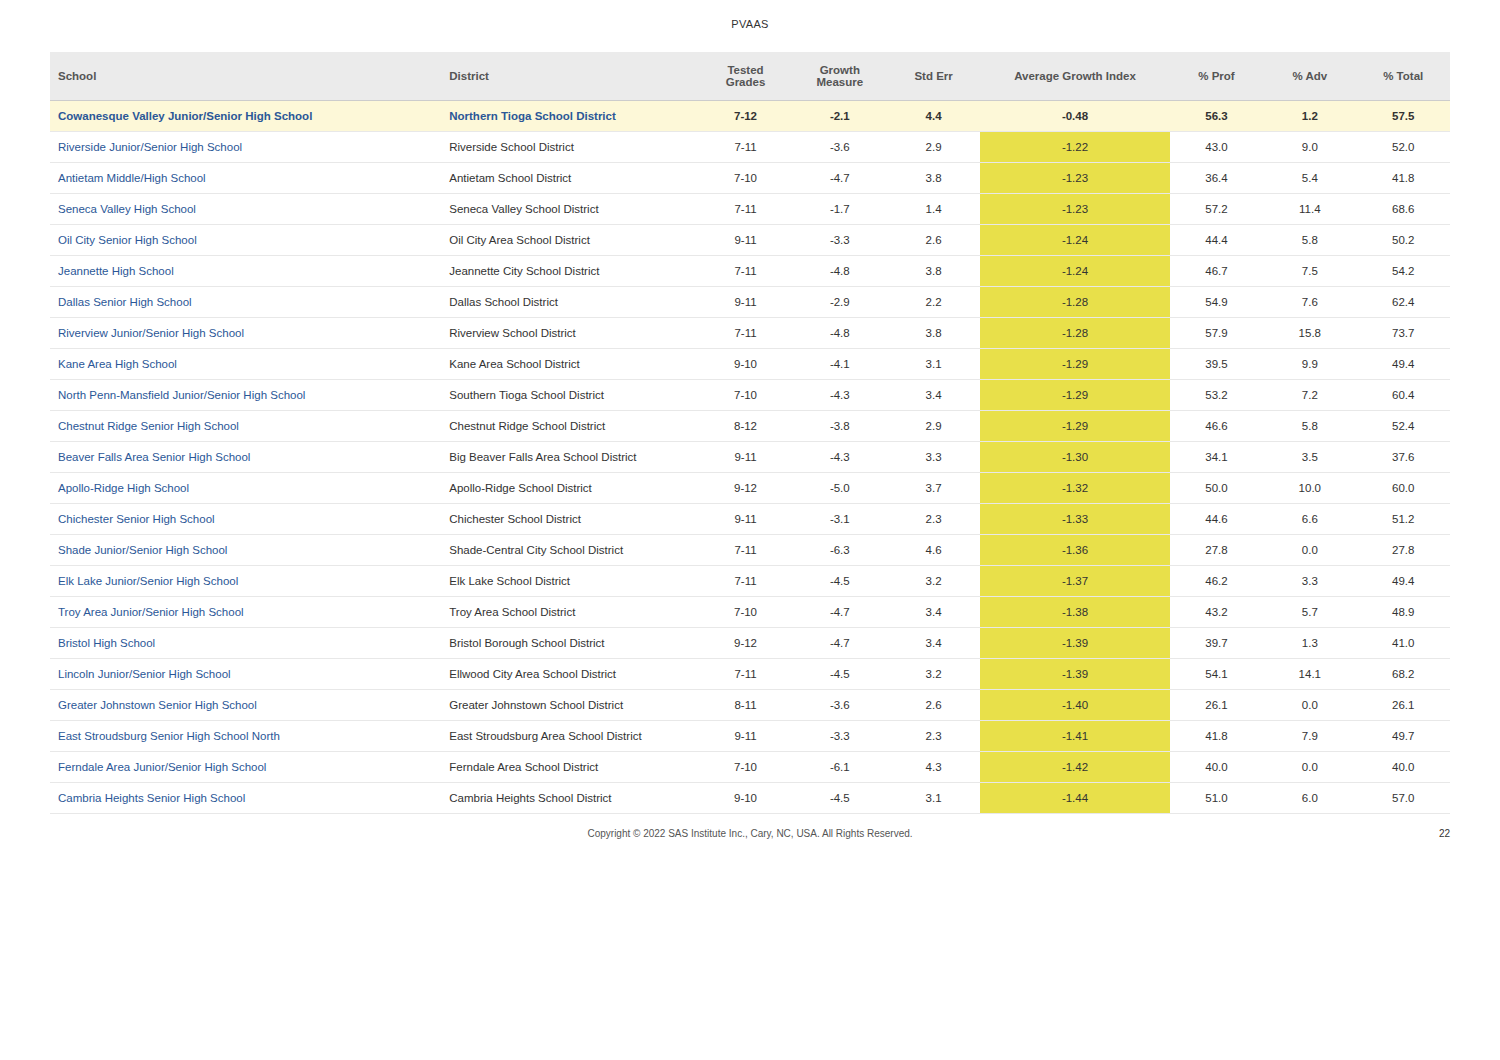PVAAS
| School | District | Tested Grades | Growth Measure | Std Err | Average Growth Index | % Prof | % Adv | % Total |
| --- | --- | --- | --- | --- | --- | --- | --- | --- |
| Cowanesque Valley Junior/Senior High School | Northern Tioga School District | 7-12 | -2.1 | 4.4 | -0.48 | 56.3 | 1.2 | 57.5 |
| Riverside Junior/Senior High School | Riverside School District | 7-11 | -3.6 | 2.9 | -1.22 | 43.0 | 9.0 | 52.0 |
| Antietam Middle/High School | Antietam School District | 7-10 | -4.7 | 3.8 | -1.23 | 36.4 | 5.4 | 41.8 |
| Seneca Valley High School | Seneca Valley School District | 7-11 | -1.7 | 1.4 | -1.23 | 57.2 | 11.4 | 68.6 |
| Oil City Senior High School | Oil City Area School District | 9-11 | -3.3 | 2.6 | -1.24 | 44.4 | 5.8 | 50.2 |
| Jeannette High School | Jeannette City School District | 7-11 | -4.8 | 3.8 | -1.24 | 46.7 | 7.5 | 54.2 |
| Dallas Senior High School | Dallas School District | 9-11 | -2.9 | 2.2 | -1.28 | 54.9 | 7.6 | 62.4 |
| Riverview Junior/Senior High School | Riverview School District | 7-11 | -4.8 | 3.8 | -1.28 | 57.9 | 15.8 | 73.7 |
| Kane Area High School | Kane Area School District | 9-10 | -4.1 | 3.1 | -1.29 | 39.5 | 9.9 | 49.4 |
| North Penn-Mansfield Junior/Senior High School | Southern Tioga School District | 7-10 | -4.3 | 3.4 | -1.29 | 53.2 | 7.2 | 60.4 |
| Chestnut Ridge Senior High School | Chestnut Ridge School District | 8-12 | -3.8 | 2.9 | -1.29 | 46.6 | 5.8 | 52.4 |
| Beaver Falls Area Senior High School | Big Beaver Falls Area School District | 9-11 | -4.3 | 3.3 | -1.30 | 34.1 | 3.5 | 37.6 |
| Apollo-Ridge High School | Apollo-Ridge School District | 9-12 | -5.0 | 3.7 | -1.32 | 50.0 | 10.0 | 60.0 |
| Chichester Senior High School | Chichester School District | 9-11 | -3.1 | 2.3 | -1.33 | 44.6 | 6.6 | 51.2 |
| Shade Junior/Senior High School | Shade-Central City School District | 7-11 | -6.3 | 4.6 | -1.36 | 27.8 | 0.0 | 27.8 |
| Elk Lake Junior/Senior High School | Elk Lake School District | 7-11 | -4.5 | 3.2 | -1.37 | 46.2 | 3.3 | 49.4 |
| Troy Area Junior/Senior High School | Troy Area School District | 7-10 | -4.7 | 3.4 | -1.38 | 43.2 | 5.7 | 48.9 |
| Bristol High School | Bristol Borough School District | 9-12 | -4.7 | 3.4 | -1.39 | 39.7 | 1.3 | 41.0 |
| Lincoln Junior/Senior High School | Ellwood City Area School District | 7-11 | -4.5 | 3.2 | -1.39 | 54.1 | 14.1 | 68.2 |
| Greater Johnstown Senior High School | Greater Johnstown School District | 8-11 | -3.6 | 2.6 | -1.40 | 26.1 | 0.0 | 26.1 |
| East Stroudsburg Senior High School North | East Stroudsburg Area School District | 9-11 | -3.3 | 2.3 | -1.41 | 41.8 | 7.9 | 49.7 |
| Ferndale Area Junior/Senior High School | Ferndale Area School District | 7-10 | -6.1 | 4.3 | -1.42 | 40.0 | 0.0 | 40.0 |
| Cambria Heights Senior High School | Cambria Heights School District | 9-10 | -4.5 | 3.1 | -1.44 | 51.0 | 6.0 | 57.0 |
Copyright © 2022 SAS Institute Inc., Cary, NC, USA. All Rights Reserved. 22